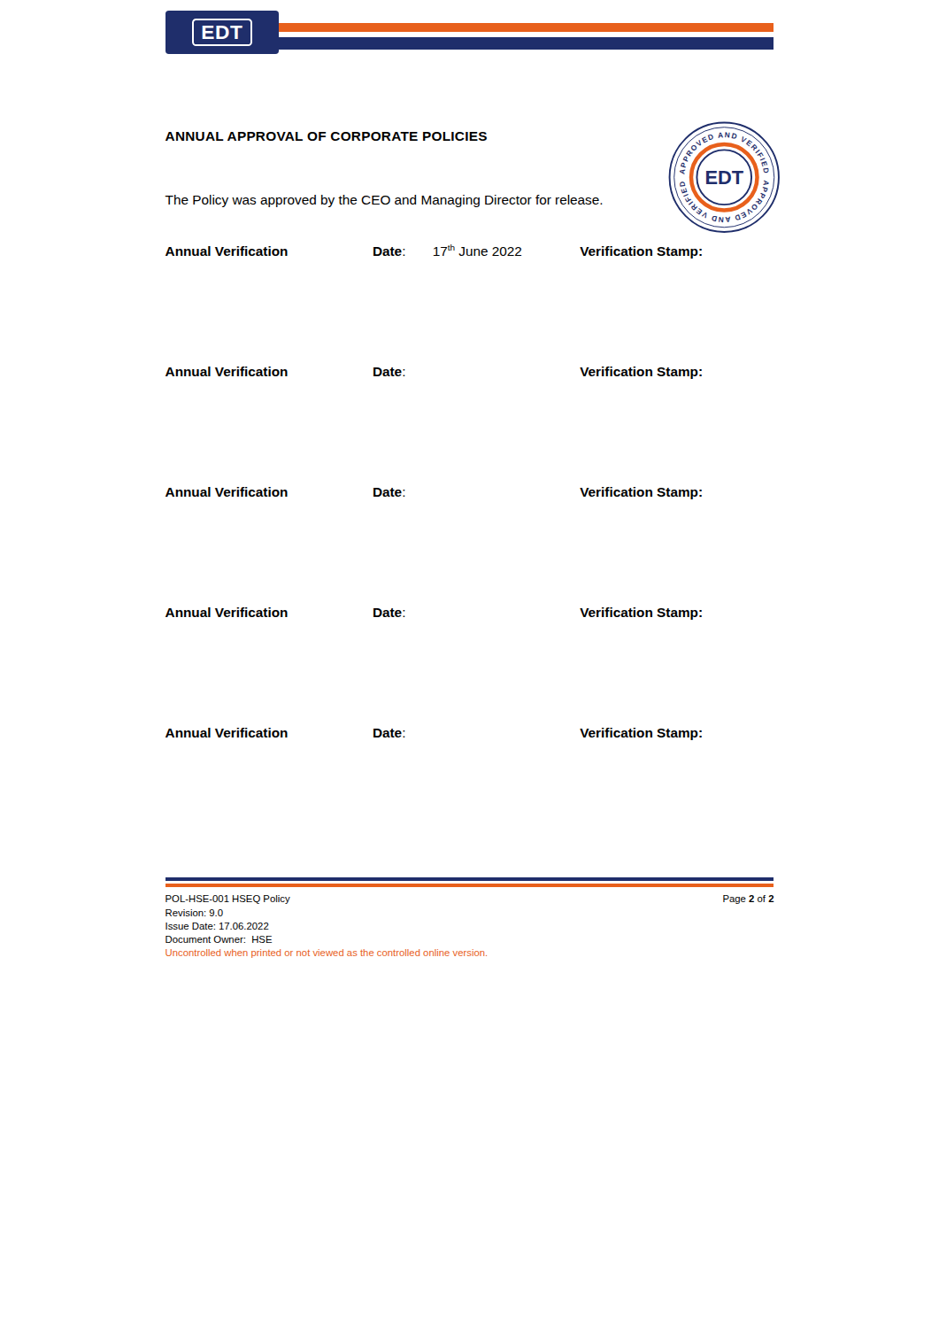EDT
APPROVED AND VERIFIED APPROVED AND VERIFIED EDT
ANNUAL APPROVAL OF CORPORATE POLICIES
The Policy was approved by the CEO and Managing Director for release.
Annual Verification
Date:17th June 2022
Verification Stamp:
Annual Verification
Date:
Verification Stamp:
Annual Verification
Date:
Verification Stamp:
Annual Verification
Date:
Verification Stamp:
Annual Verification
Date:
Verification Stamp:
Page 2 of 2 POL-HSE-001 HSEQ Policy
Revision: 9.0
Issue Date: 17.06.2022
Document Owner: HSE
Uncontrolled when printed or not viewed as the controlled online version.